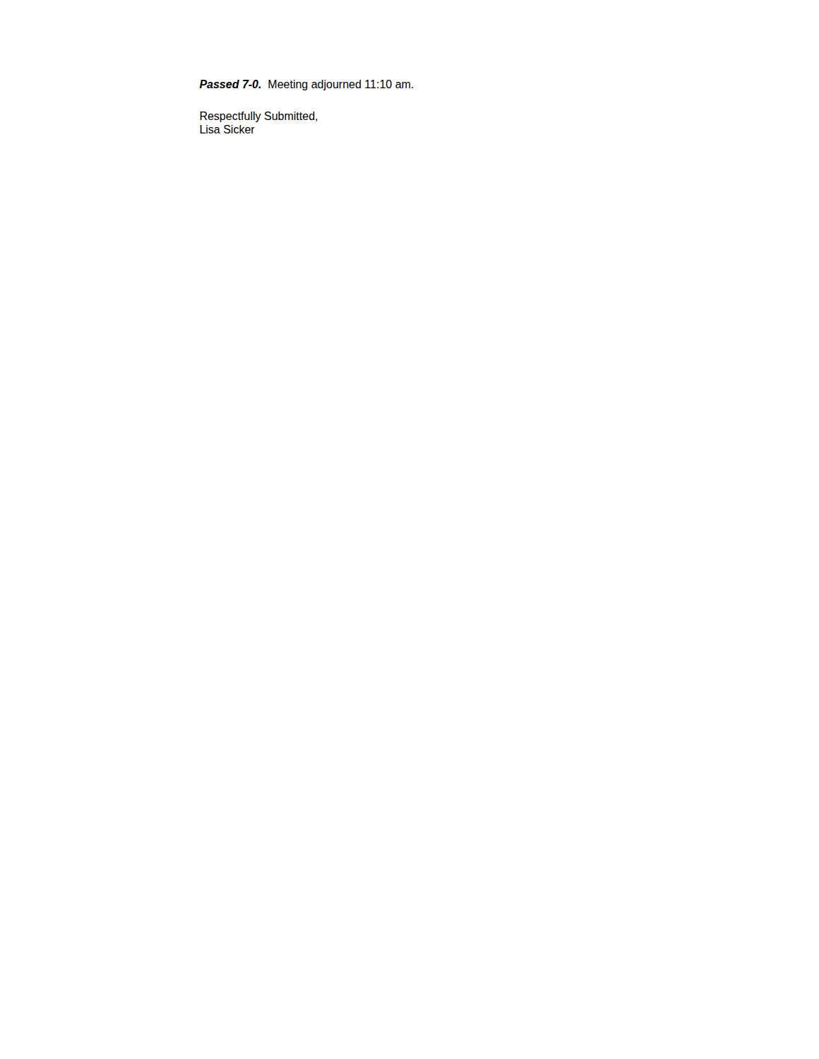Passed 7-0. Meeting adjourned 11:10 am.
Respectfully Submitted, Lisa Sicker